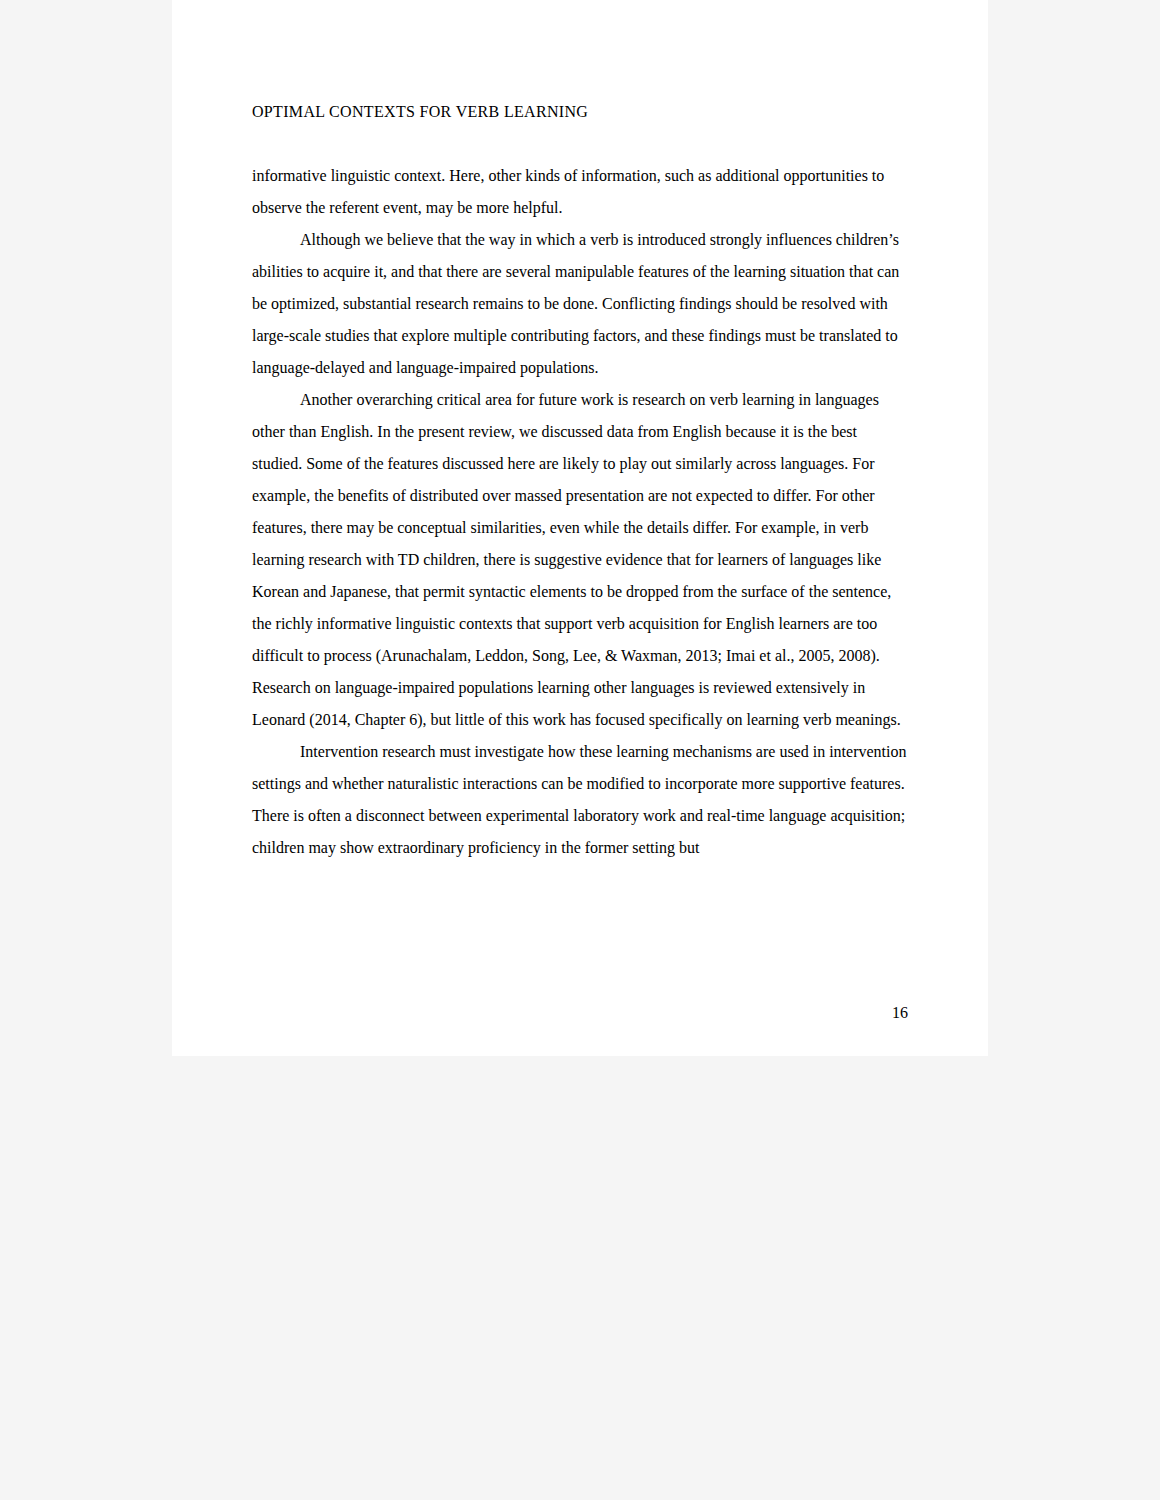OPTIMAL CONTEXTS FOR VERB LEARNING
informative linguistic context. Here, other kinds of information, such as additional opportunities to observe the referent event, may be more helpful.
Although we believe that the way in which a verb is introduced strongly influences children’s abilities to acquire it, and that there are several manipulable features of the learning situation that can be optimized, substantial research remains to be done. Conflicting findings should be resolved with large-scale studies that explore multiple contributing factors, and these findings must be translated to language-delayed and language-impaired populations.
Another overarching critical area for future work is research on verb learning in languages other than English. In the present review, we discussed data from English because it is the best studied. Some of the features discussed here are likely to play out similarly across languages. For example, the benefits of distributed over massed presentation are not expected to differ. For other features, there may be conceptual similarities, even while the details differ. For example, in verb learning research with TD children, there is suggestive evidence that for learners of languages like Korean and Japanese, that permit syntactic elements to be dropped from the surface of the sentence, the richly informative linguistic contexts that support verb acquisition for English learners are too difficult to process (Arunachalam, Leddon, Song, Lee, & Waxman, 2013; Imai et al., 2005, 2008). Research on language-impaired populations learning other languages is reviewed extensively in Leonard (2014, Chapter 6), but little of this work has focused specifically on learning verb meanings.
Intervention research must investigate how these learning mechanisms are used in intervention settings and whether naturalistic interactions can be modified to incorporate more supportive features. There is often a disconnect between experimental laboratory work and real-time language acquisition; children may show extraordinary proficiency in the former setting but
16